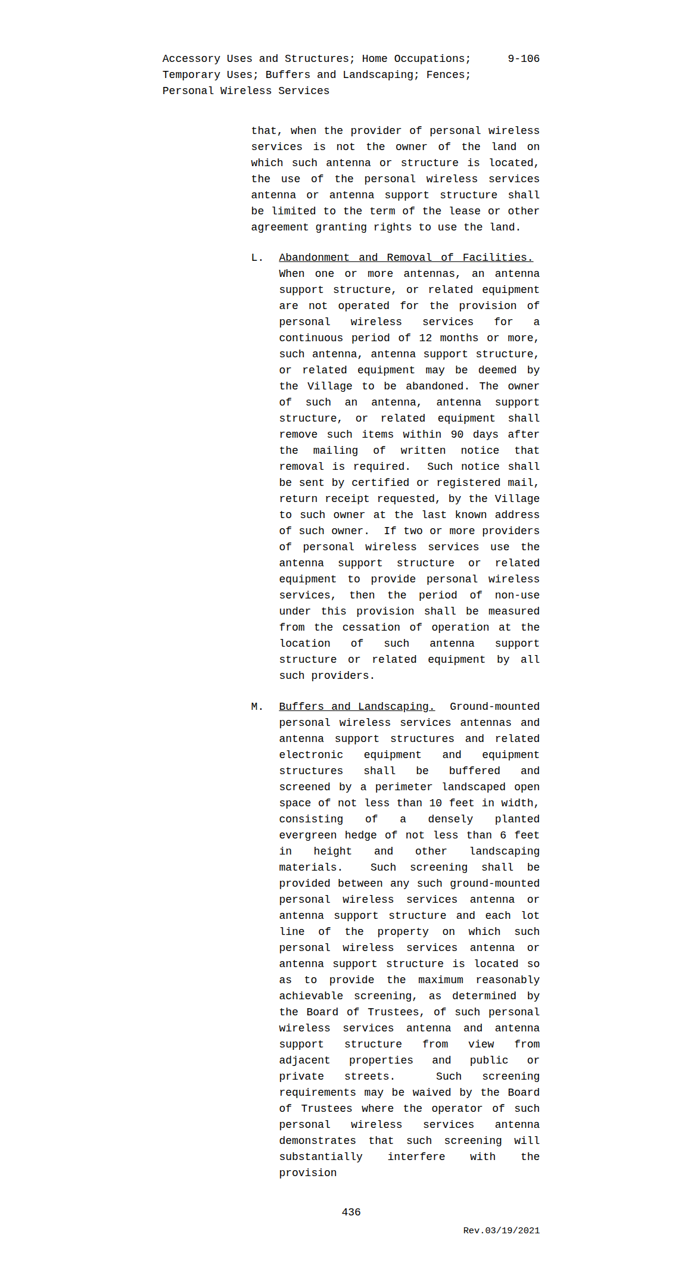Accessory Uses and Structures; Home Occupations; Temporary Uses; Buffers and Landscaping; Fences; Personal Wireless Services
9-106
that, when the provider of personal wireless services is not the owner of the land on which such antenna or structure is located, the use of the personal wireless services antenna or antenna support structure shall be limited to the term of the lease or other agreement granting rights to use the land.
L.
Abandonment and Removal of Facilities. When one or more antennas, an antenna support structure, or related equipment are not operated for the provision of personal wireless services for a continuous period of 12 months or more, such antenna, antenna support structure, or related equipment may be deemed by the Village to be abandoned. The owner of such an antenna, antenna support structure, or related equipment shall remove such items within 90 days after the mailing of written notice that removal is required. Such notice shall be sent by certified or registered mail, return receipt requested, by the Village to such owner at the last known address of such owner. If two or more providers of personal wireless services use the antenna support structure or related equipment to provide personal wireless services, then the period of non-use under this provision shall be measured from the cessation of operation at the location of such antenna support structure or related equipment by all such providers.
M.
Buffers and Landscaping. Ground-mounted personal wireless services antennas and antenna support structures and related electronic equipment and equipment structures shall be buffered and screened by a perimeter landscaped open space of not less than 10 feet in width, consisting of a densely planted evergreen hedge of not less than 6 feet in height and other landscaping materials. Such screening shall be provided between any such ground-mounted personal wireless services antenna or antenna support structure and each lot line of the property on which such personal wireless services antenna or antenna support structure is located so as to provide the maximum reasonably achievable screening, as determined by the Board of Trustees, of such personal wireless services antenna and antenna support structure from view from adjacent properties and public or private streets. Such screening requirements may be waived by the Board of Trustees where the operator of such personal wireless services antenna demonstrates that such screening will substantially interfere with the provision
436
Rev.03/19/2021